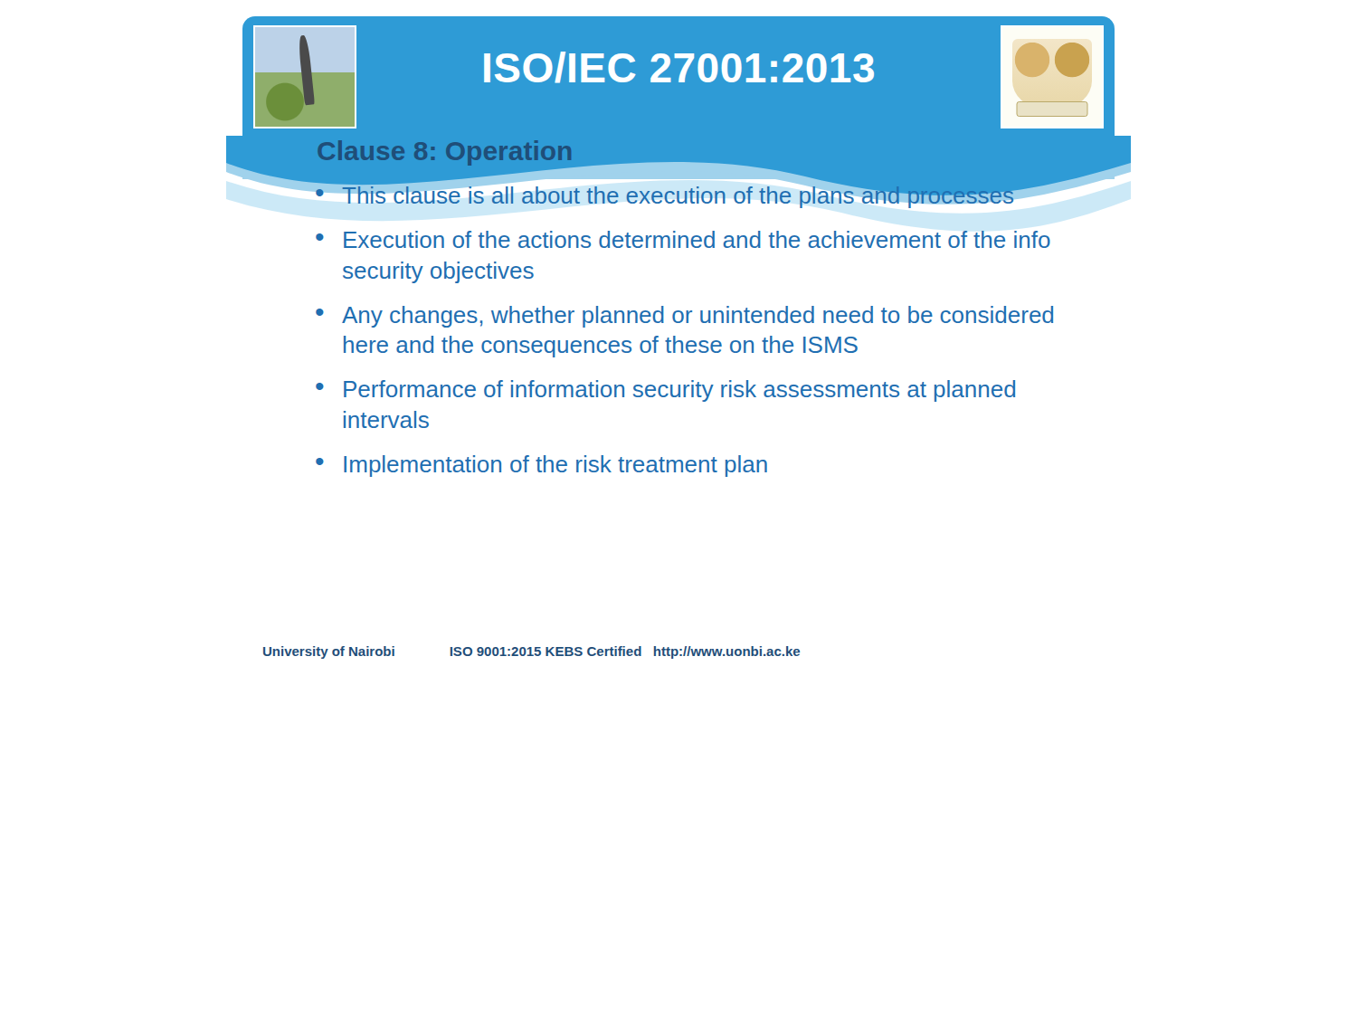ISO/IEC 27001:2013
Clause 8: Operation
This clause is all about the execution of the plans and processes
Execution of the actions determined and the achievement of the info security objectives
Any changes, whether planned or unintended need to be considered here and the consequences of these on the ISMS
Performance of information security risk assessments at planned intervals
Implementation of the risk treatment plan
University of Nairobi ISO 9001:2015 KEBS Certified http://www.uonbi.ac.ke